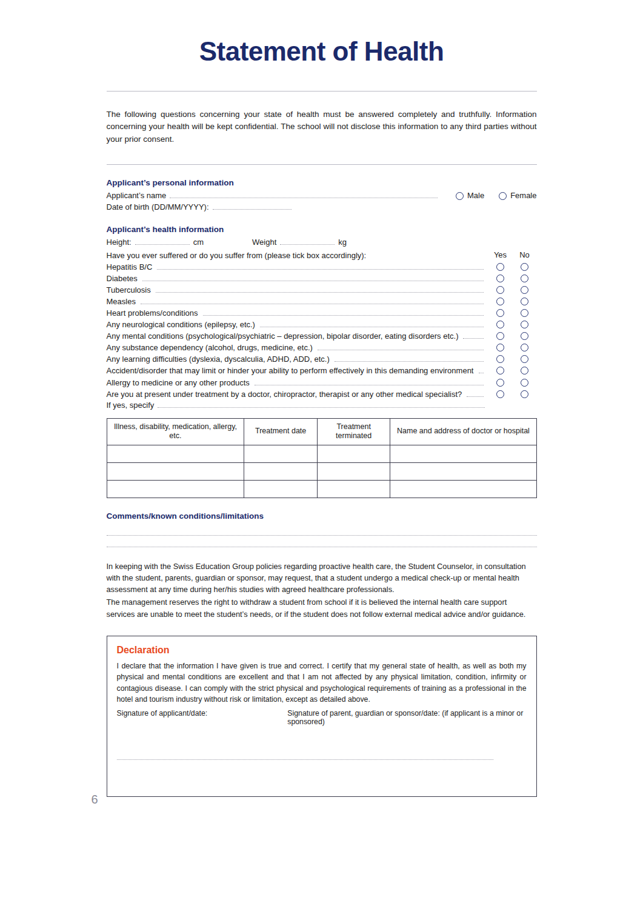Statement of Health
The following questions concerning your state of health must be answered completely and truthfully. Information concerning your health will be kept confidential. The school will not disclose this information to any third parties without your prior consent.
Applicant’s personal information
Applicant’s name Male Female
Date of birth (DD/MM/YYYY):
Applicant’s health information
Height: cm Weight kg
Have you ever suffered or do you suffer from (please tick box accordingly): Yes No
Hepatitis B/C
Diabetes
Tuberculosis
Measles
Heart problems/conditions
Any neurological conditions (epilepsy, etc.)
Any mental conditions (psychological/psychiatric – depression, bipolar disorder, eating disorders etc.)
Any substance dependency (alcohol, drugs, medicine, etc.)
Any learning difficulties (dyslexia, dyscalculia, ADHD, ADD, etc.)
Accident/disorder that may limit or hinder your ability to perform effectively in this demanding environment
Allergy to medicine or any other products
Are you at present under treatment by a doctor, chiropractor, therapist or any other medical specialist?
If yes, specify
| Illness, disability, medication, allergy, etc. | Treatment date | Treatment terminated | Name and address of doctor or hospital |
| --- | --- | --- | --- |
Comments/known conditions/limitations
In keeping with the Swiss Education Group policies regarding proactive health care, the Student Counselor, in consultation with the student, parents, guardian or sponsor, may request, that a student undergo a medical check-up or mental health assessment at any time during her/his studies with agreed healthcare professionals.
The management reserves the right to withdraw a student from school if it is believed the internal health care support services are unable to meet the student’s needs, or if the student does not follow external medical advice and/or guidance.
Declaration
I declare that the information I have given is true and correct. I certify that my general state of health, as well as both my physical and mental conditions are excellent and that I am not affected by any physical limitation, condition, infirmity or contagious disease. I can comply with the strict physical and psychological requirements of training as a professional in the hotel and tourism industry without risk or limitation, except as detailed above.
Signature of applicant/date:
Signature of parent, guardian or sponsor/date: (if applicant is a minor or sponsored)
6